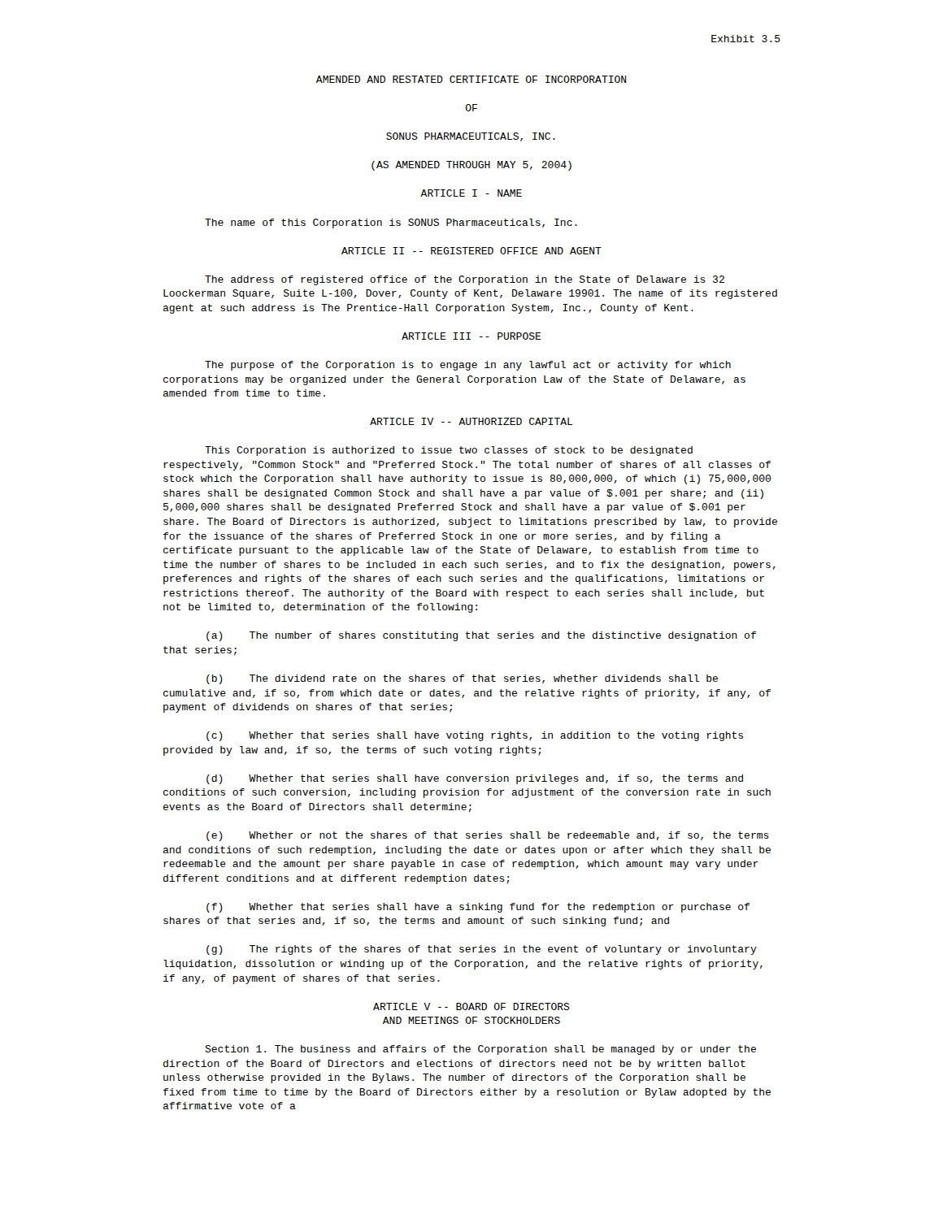Exhibit 3.5
AMENDED AND RESTATED CERTIFICATE OF INCORPORATION
OF
SONUS PHARMACEUTICALS, INC.
(AS AMENDED THROUGH MAY 5, 2004)
ARTICLE I - NAME
The name of this Corporation is SONUS Pharmaceuticals, Inc.
ARTICLE II -- REGISTERED OFFICE AND AGENT
The address of registered office of the Corporation in the State of Delaware is 32 Loockerman Square, Suite L-100, Dover, County of Kent, Delaware 19901. The name of its registered agent at such address is The Prentice-Hall Corporation System, Inc., County of Kent.
ARTICLE III -- PURPOSE
The purpose of the Corporation is to engage in any lawful act or activity for which corporations may be organized under the General Corporation Law of the State of Delaware, as amended from time to time.
ARTICLE IV -- AUTHORIZED CAPITAL
This Corporation is authorized to issue two classes of stock to be designated respectively, "Common Stock" and "Preferred Stock." The total number of shares of all classes of stock which the Corporation shall have authority to issue is 80,000,000, of which (i) 75,000,000 shares shall be designated Common Stock and shall have a par value of $.001 per share; and (ii) 5,000,000 shares shall be designated Preferred Stock and shall have a par value of $.001 per share. The Board of Directors is authorized, subject to limitations prescribed by law, to provide for the issuance of the shares of Preferred Stock in one or more series, and by filing a certificate pursuant to the applicable law of the State of Delaware, to establish from time to time the number of shares to be included in each such series, and to fix the designation, powers, preferences and rights of the shares of each such series and the qualifications, limitations or restrictions thereof. The authority of the Board with respect to each series shall include, but not be limited to, determination of the following:
(a) The number of shares constituting that series and the distinctive designation of that series;
(b) The dividend rate on the shares of that series, whether dividends shall be cumulative and, if so, from which date or dates, and the relative rights of priority, if any, of payment of dividends on shares of that series;
(c) Whether that series shall have voting rights, in addition to the voting rights provided by law and, if so, the terms of such voting rights;
(d) Whether that series shall have conversion privileges and, if so, the terms and conditions of such conversion, including provision for adjustment of the conversion rate in such events as the Board of Directors shall determine;
(e) Whether or not the shares of that series shall be redeemable and, if so, the terms and conditions of such redemption, including the date or dates upon or after which they shall be redeemable and the amount per share payable in case of redemption, which amount may vary under different conditions and at different redemption dates;
(f) Whether that series shall have a sinking fund for the redemption or purchase of shares of that series and, if so, the terms and amount of such sinking fund; and
(g) The rights of the shares of that series in the event of voluntary or involuntary liquidation, dissolution or winding up of the Corporation, and the relative rights of priority, if any, of payment of shares of that series.
ARTICLE V -- BOARD OF DIRECTORS
AND MEETINGS OF STOCKHOLDERS
Section 1. The business and affairs of the Corporation shall be managed by or under the direction of the Board of Directors and elections of directors need not be by written ballot unless otherwise provided in the Bylaws. The number of directors of the Corporation shall be fixed from time to time by the Board of Directors either by a resolution or Bylaw adopted by the affirmative vote of a